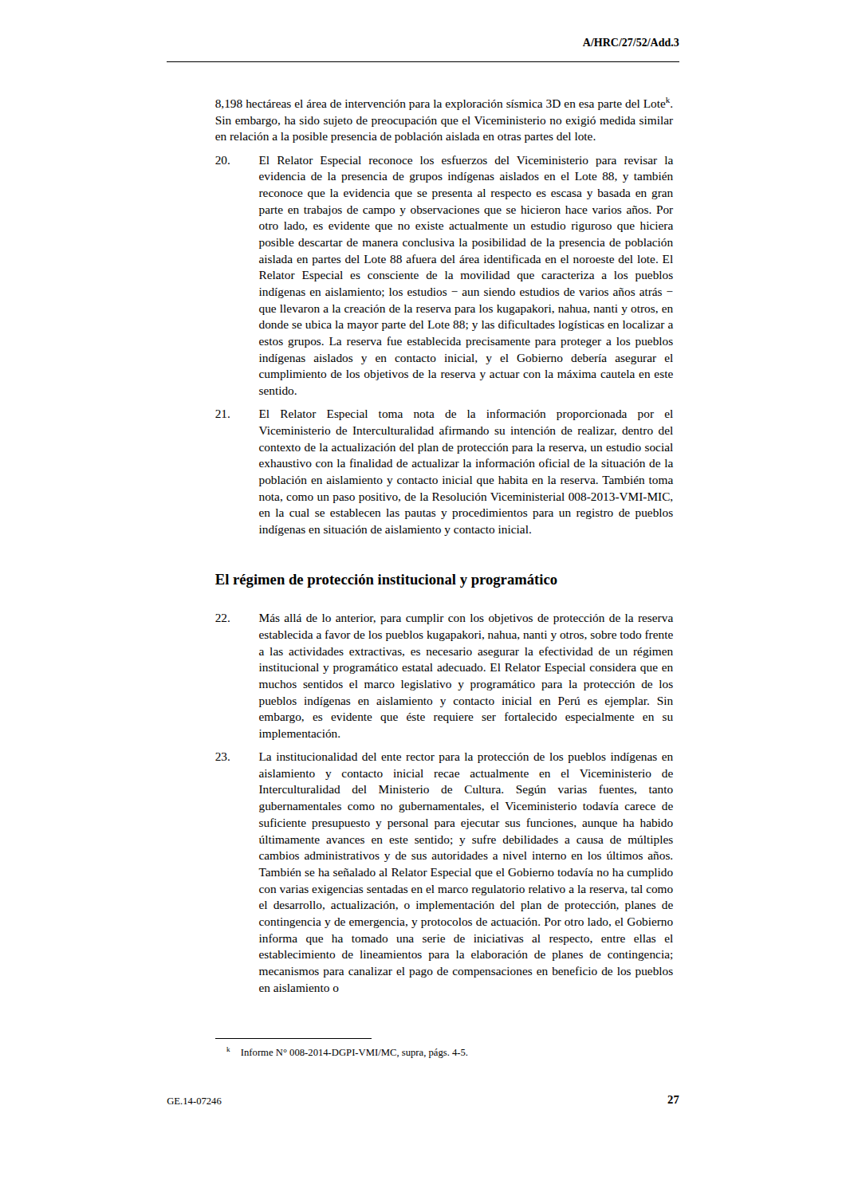A/HRC/27/52/Add.3
8,198 hectáreas el área de intervención para la exploración sísmica 3D en esa parte del Lotek. Sin embargo, ha sido sujeto de preocupación que el Viceministerio no exigió medida similar en relación a la posible presencia de población aislada en otras partes del lote.
20.
El Relator Especial reconoce los esfuerzos del Viceministerio para revisar la evidencia de la presencia de grupos indígenas aislados en el Lote 88, y también reconoce que la evidencia que se presenta al respecto es escasa y basada en gran parte en trabajos de campo y observaciones que se hicieron hace varios años. Por otro lado, es evidente que no existe actualmente un estudio riguroso que hiciera posible descartar de manera conclusiva la posibilidad de la presencia de población aislada en partes del Lote 88 afuera del área identificada en el noroeste del lote. El Relator Especial es consciente de la movilidad que caracteriza a los pueblos indígenas en aislamiento; los estudios − aun siendo estudios de varios años atrás − que llevaron a la creación de la reserva para los kugapakori, nahua, nanti y otros, en donde se ubica la mayor parte del Lote 88; y las dificultades logísticas en localizar a estos grupos. La reserva fue establecida precisamente para proteger a los pueblos indígenas aislados y en contacto inicial, y el Gobierno debería asegurar el cumplimiento de los objetivos de la reserva y actuar con la máxima cautela en este sentido.
21.
El Relator Especial toma nota de la información proporcionada por el Viceministerio de Interculturalidad afirmando su intención de realizar, dentro del contexto de la actualización del plan de protección para la reserva, un estudio social exhaustivo con la finalidad de actualizar la información oficial de la situación de la población en aislamiento y contacto inicial que habita en la reserva. También toma nota, como un paso positivo, de la Resolución Viceministerial 008-2013-VMI-MIC, en la cual se establecen las pautas y procedimientos para un registro de pueblos indígenas en situación de aislamiento y contacto inicial.
El régimen de protección institucional y programático
22.
Más allá de lo anterior, para cumplir con los objetivos de protección de la reserva establecida a favor de los pueblos kugapakori, nahua, nanti y otros, sobre todo frente a las actividades extractivas, es necesario asegurar la efectividad de un régimen institucional y programático estatal adecuado. El Relator Especial considera que en muchos sentidos el marco legislativo y programático para la protección de los pueblos indígenas en aislamiento y contacto inicial en Perú es ejemplar. Sin embargo, es evidente que éste requiere ser fortalecido especialmente en su implementación.
23.
La institucionalidad del ente rector para la protección de los pueblos indígenas en aislamiento y contacto inicial recae actualmente en el Viceministerio de Interculturalidad del Ministerio de Cultura. Según varias fuentes, tanto gubernamentales como no gubernamentales, el Viceministerio todavía carece de suficiente presupuesto y personal para ejecutar sus funciones, aunque ha habido últimamente avances en este sentido; y sufre debilidades a causa de múltiples cambios administrativos y de sus autoridades a nivel interno en los últimos años. También se ha señalado al Relator Especial que el Gobierno todavía no ha cumplido con varias exigencias sentadas en el marco regulatorio relativo a la reserva, tal como el desarrollo, actualización, o implementación del plan de protección, planes de contingencia y de emergencia, y protocolos de actuación. Por otro lado, el Gobierno informa que ha tomado una serie de iniciativas al respecto, entre ellas el establecimiento de lineamientos para la elaboración de planes de contingencia; mecanismos para canalizar el pago de compensaciones en beneficio de los pueblos en aislamiento o
k
Informe N° 008-2014-DGPI-VMI/MC, supra, págs. 4-5.
GE.14-07246
27